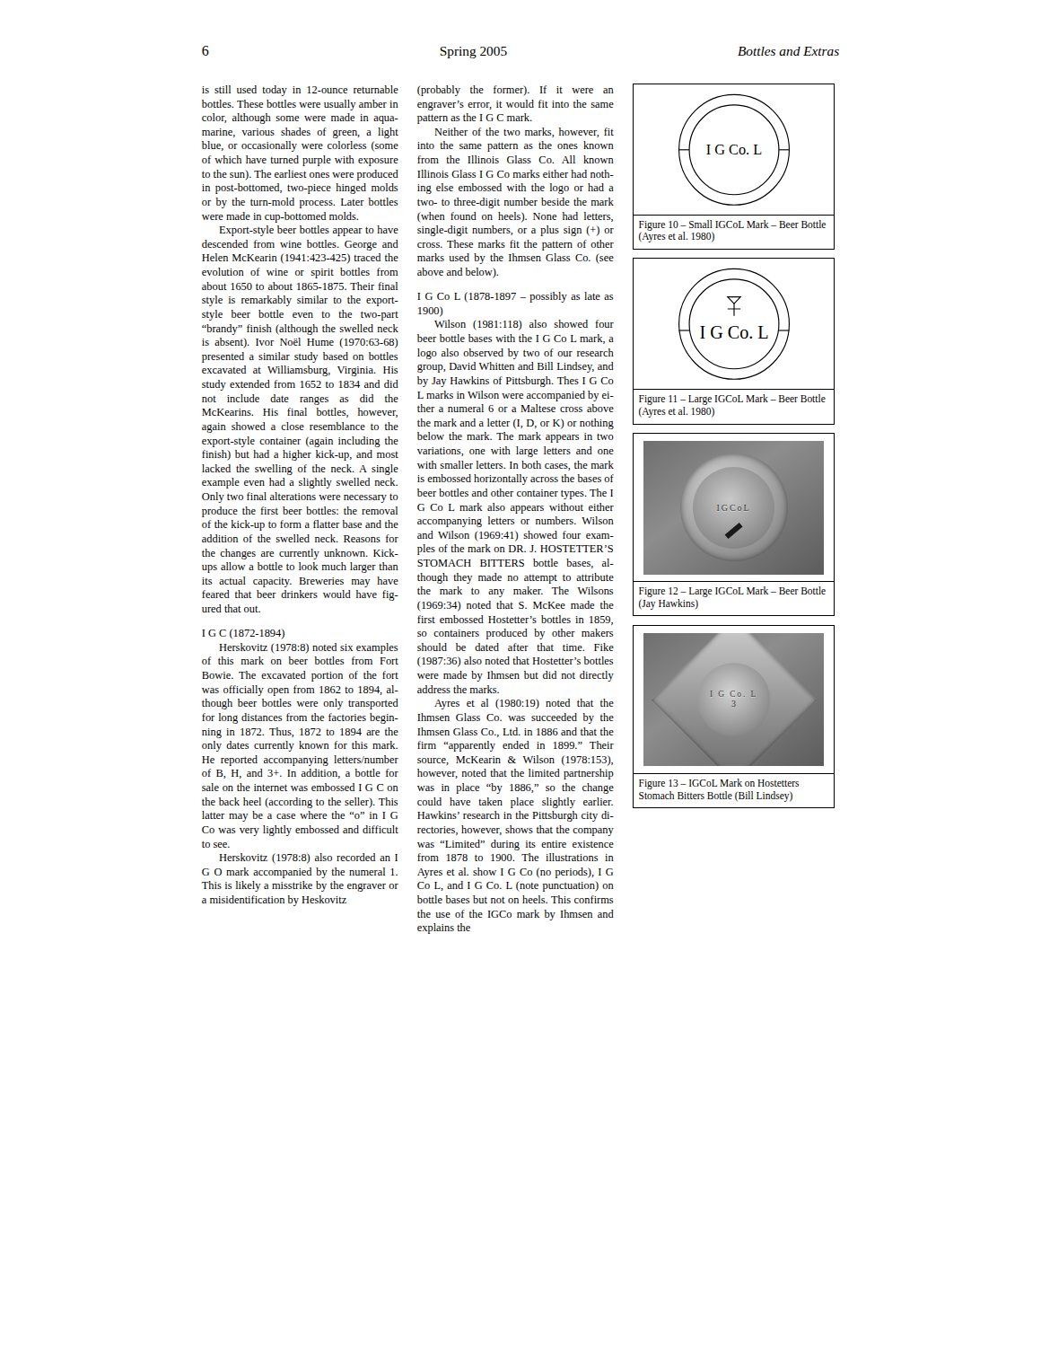6
Spring 2005
Bottles and Extras
is still used today in 12-ounce returnable bottles. These bottles were usually amber in color, although some were made in aquamarine, various shades of green, a light blue, or occasionally were colorless (some of which have turned purple with exposure to the sun). The earliest ones were produced in post-bottomed, two-piece hinged molds or by the turn-mold process. Later bottles were made in cup-bottomed molds.
Export-style beer bottles appear to have descended from wine bottles. George and Helen McKearin (1941:423-425) traced the evolution of wine or spirit bottles from about 1650 to about 1865-1875. Their final style is remarkably similar to the export-style beer bottle even to the two-part “brandy” finish (although the swelled neck is absent). Ivor Noël Hume (1970:63-68) presented a similar study based on bottles excavated at Williamsburg, Virginia. His study extended from 1652 to 1834 and did not include date ranges as did the McKearins. His final bottles, however, again showed a close resemblance to the export-style container (again including the finish) but had a higher kick-up, and most lacked the swelling of the neck. A single example even had a slightly swelled neck. Only two final alterations were necessary to produce the first beer bottles: the removal of the kick-up to form a flatter base and the addition of the swelled neck. Reasons for the changes are currently unknown. Kick-ups allow a bottle to look much larger than its actual capacity. Breweries may have feared that beer drinkers would have figured that out.
I G C (1872-1894)
Herskovitz (1978:8) noted six examples of this mark on beer bottles from Fort Bowie. The excavated portion of the fort was officially open from 1862 to 1894, although beer bottles were only transported for long distances from the factories beginning in 1872. Thus, 1872 to 1894 are the only dates currently known for this mark. He reported accompanying letters/number of B, H, and 3+. In addition, a bottle for sale on the internet was embossed I G C on the back heel (according to the seller). This latter may be a case where the “o” in I G Co was very lightly embossed and difficult to see.
Herskovitz (1978:8) also recorded an I G O mark accompanied by the numeral 1. This is likely a misstrike by the engraver or a misidentification by Heskovitz
(probably the former). If it were an engraver’s error, it would fit into the same pattern as the I G C mark.
Neither of the two marks, however, fit into the same pattern as the ones known from the Illinois Glass Co. All known Illinois Glass I G Co marks either had nothing else embossed with the logo or had a two- to three-digit number beside the mark (when found on heels). None had letters, single-digit numbers, or a plus sign (+) or cross. These marks fit the pattern of other marks used by the Ihmsen Glass Co. (see above and below).
I G Co L (1878-1897 – possibly as late as 1900)
Wilson (1981:118) also showed four beer bottle bases with the I G Co L mark, a logo also observed by two of our research group, David Whitten and Bill Lindsey, and by Jay Hawkins of Pittsburgh. Thes I G Co L marks in Wilson were accompanied by either a numeral 6 or a Maltese cross above the mark and a letter (I, D, or K) or nothing below the mark. The mark appears in two variations, one with large letters and one with smaller letters. In both cases, the mark is embossed horizontally across the bases of beer bottles and other container types. The I G Co L mark also appears without either accompanying letters or numbers. Wilson and Wilson (1969:41) showed four examples of the mark on DR. J. HOSTETTER’S STOMACH BITTERS bottle bases, although they made no attempt to attribute the mark to any maker. The Wilsons (1969:34) noted that S. McKee made the first embossed Hostetter’s bottles in 1859, so containers produced by other makers should be dated after that time. Fike (1987:36) also noted that Hostetter’s bottles were made by Ihmsen but did not directly address the marks.
Ayres et al (1980:19) noted that the Ihmsen Glass Co. was succeeded by the Ihmsen Glass Co., Ltd. in 1886 and that the firm “apparently ended in 1899.” Their source, McKearin & Wilson (1978:153), however, noted that the limited partnership was in place “by 1886,” so the change could have taken place slightly earlier. Hawkins’ research in the Pittsburgh city directories, however, shows that the company was “Limited” during its entire existence from 1878 to 1900. The illustrations in Ayres et al. show I G Co (no periods), I G Co L, and I G Co. L (note punctuation) on bottle bases but not on heels. This confirms the use of the IGCo mark by Ihmsen and explains the
I G Co. L
Figure 10 – Small IGCoL Mark – Beer Bottle (Ayres et al. 1980)
I G Co. L
Figure 11 – Large IGCoL Mark – Beer Bottle (Ayres et al. 1980)
IGCoL
Figure 12 – Large IGCoL Mark – Beer Bottle (Jay Hawkins)
I G Co. L 3
Figure 13 – IGCoL Mark on Hostetters Stomach Bitters Bottle (Bill Lindsey)